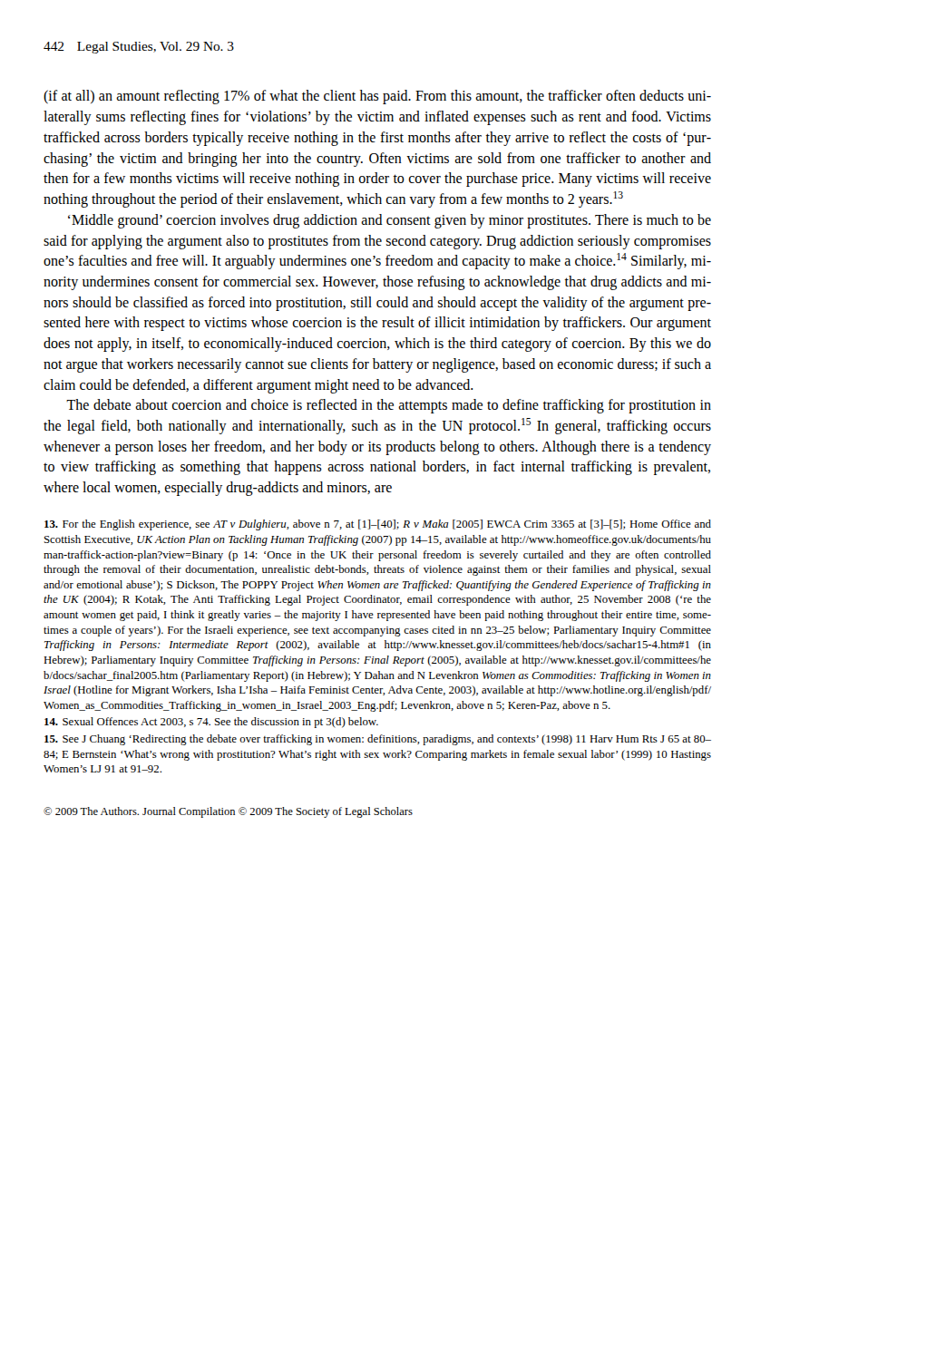442 Legal Studies, Vol. 29 No. 3
(if at all) an amount reflecting 17% of what the client has paid. From this amount, the trafficker often deducts unilaterally sums reflecting fines for ‘violations’ by the victim and inflated expenses such as rent and food. Victims trafficked across borders typically receive nothing in the first months after they arrive to reflect the costs of ‘purchasing’ the victim and bringing her into the country. Often victims are sold from one trafficker to another and then for a few months victims will receive nothing in order to cover the purchase price. Many victims will receive nothing throughout the period of their enslavement, which can vary from a few months to 2 years.13
‘Middle ground’ coercion involves drug addiction and consent given by minor prostitutes. There is much to be said for applying the argument also to prostitutes from the second category. Drug addiction seriously compromises one’s faculties and free will. It arguably undermines one’s freedom and capacity to make a choice.14 Similarly, minority undermines consent for commercial sex. However, those refusing to acknowledge that drug addicts and minors should be classified as forced into prostitution, still could and should accept the validity of the argument presented here with respect to victims whose coercion is the result of illicit intimidation by traffickers. Our argument does not apply, in itself, to economically-induced coercion, which is the third category of coercion. By this we do not argue that workers necessarily cannot sue clients for battery or negligence, based on economic duress; if such a claim could be defended, a different argument might need to be advanced.
The debate about coercion and choice is reflected in the attempts made to define trafficking for prostitution in the legal field, both nationally and internationally, such as in the UN protocol.15 In general, trafficking occurs whenever a person loses her freedom, and her body or its products belong to others. Although there is a tendency to view trafficking as something that happens across national borders, in fact internal trafficking is prevalent, where local women, especially drug-addicts and minors, are
13. For the English experience, see AT v Dulghieru, above n 7, at [1]–[40]; R v Maka [2005] EWCA Crim 3365 at [3]–[5]; Home Office and Scottish Executive, UK Action Plan on Tackling Human Trafficking (2007) pp 14–15, available at http://www.homeoffice.gov.uk/documents/human-traffick-action-plan?view=Binary (p 14: ‘Once in the UK their personal freedom is severely curtailed and they are often controlled through the removal of their documentation, unrealistic debt-bonds, threats of violence against them or their families and physical, sexual and/or emotional abuse’); S Dickson, The POPPY Project When Women are Trafficked: Quantifying the Gendered Experience of Trafficking in the UK (2004); R Kotak, The Anti Trafficking Legal Project Coordinator, email correspondence with author, 25 November 2008 (‘re the amount women get paid, I think it greatly varies – the majority I have represented have been paid nothing throughout their entire time, sometimes a couple of years’). For the Israeli experience, see text accompanying cases cited in nn 23–25 below; Parliamentary Inquiry Committee Trafficking in Persons: Intermediate Report (2002), available at http://www.knesset.gov.il/committees/heb/docs/sachar15-4.htm#1 (in Hebrew); Parliamentary Inquiry Committee Trafficking in Persons: Final Report (2005), available at http://www.knesset.gov.il/committees/heb/docs/sachar_final2005.htm (Parliamentary Report) (in Hebrew); Y Dahan and N Levenkron Women as Commodities: Trafficking in Women in Israel (Hotline for Migrant Workers, Isha L’Isha – Haifa Feminist Center, Adva Cente, 2003), available at http://www.hotline.org.il/english/pdf/Women_as_Commodities_Trafficking_in_women_in_Israel_2003_Eng.pdf; Levenkron, above n 5; Keren-Paz, above n 5.
14. Sexual Offences Act 2003, s 74. See the discussion in pt 3(d) below.
15. See J Chuang ‘Redirecting the debate over trafficking in women: definitions, paradigms, and contexts’ (1998) 11 Harv Hum Rts J 65 at 80–84; E Bernstein ‘What’s wrong with prostitution? What’s right with sex work? Comparing markets in female sexual labor’ (1999) 10 Hastings Women’s LJ 91 at 91–92.
© 2009 The Authors. Journal Compilation © 2009 The Society of Legal Scholars